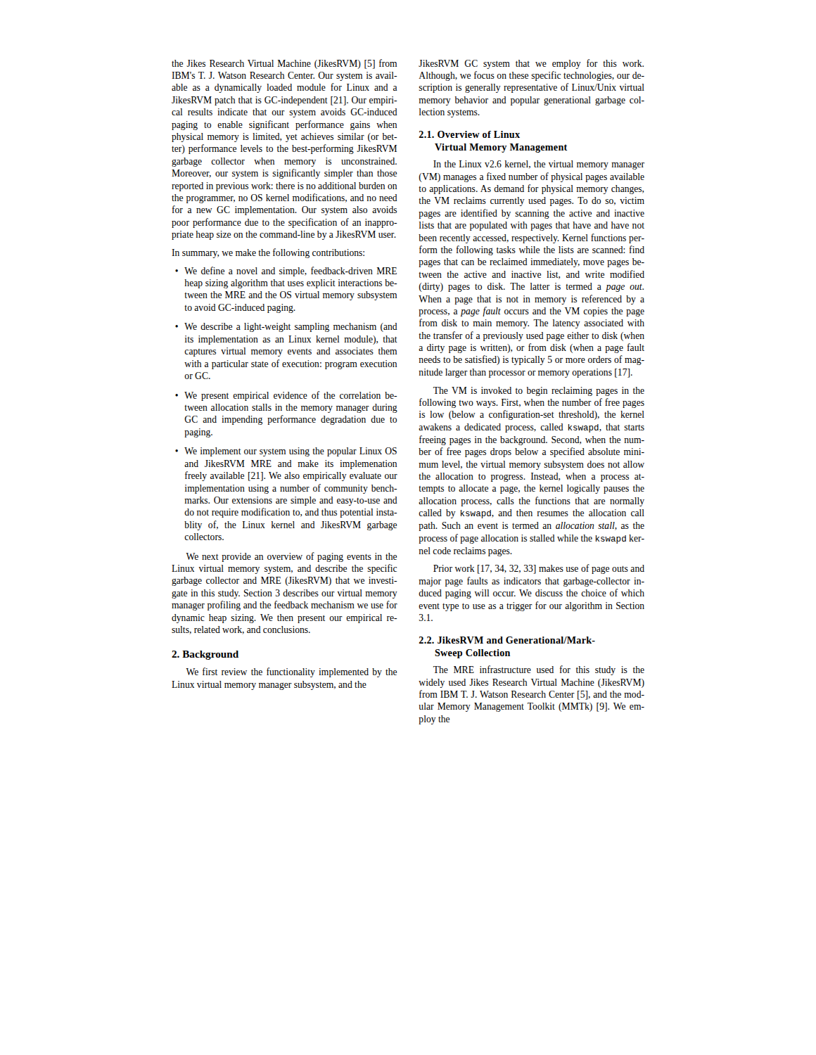the Jikes Research Virtual Machine (JikesRVM) [5] from IBM's T. J. Watson Research Center. Our system is available as a dynamically loaded module for Linux and a JikesRVM patch that is GC-independent [21]. Our empirical results indicate that our system avoids GC-induced paging to enable significant performance gains when physical memory is limited, yet achieves similar (or better) performance levels to the best-performing JikesRVM garbage collector when memory is unconstrained. Moreover, our system is significantly simpler than those reported in previous work: there is no additional burden on the programmer, no OS kernel modifications, and no need for a new GC implementation. Our system also avoids poor performance due to the specification of an inappropriate heap size on the command-line by a JikesRVM user.
In summary, we make the following contributions:
We define a novel and simple, feedback-driven MRE heap sizing algorithm that uses explicit interactions between the MRE and the OS virtual memory subsystem to avoid GC-induced paging.
We describe a light-weight sampling mechanism (and its implementation as an Linux kernel module), that captures virtual memory events and associates them with a particular state of execution: program execution or GC.
We present empirical evidence of the correlation between allocation stalls in the memory manager during GC and impending performance degradation due to paging.
We implement our system using the popular Linux OS and JikesRVM MRE and make its implemenation freely available [21]. We also empirically evaluate our implementation using a number of community benchmarks. Our extensions are simple and easy-to-use and do not require modification to, and thus potential instablity of, the Linux kernel and JikesRVM garbage collectors.
We next provide an overview of paging events in the Linux virtual memory system, and describe the specific garbage collector and MRE (JikesRVM) that we investigate in this study. Section 3 describes our virtual memory manager profiling and the feedback mechanism we use for dynamic heap sizing. We then present our empirical results, related work, and conclusions.
2. Background
We first review the functionality implemented by the Linux virtual memory manager subsystem, and the
JikesRVM GC system that we employ for this work. Although, we focus on these specific technologies, our description is generally representative of Linux/Unix virtual memory behavior and popular generational garbage collection systems.
2.1. Overview of LinuxVirtual Memory Management
In the Linux v2.6 kernel, the virtual memory manager (VM) manages a fixed number of physical pages available to applications. As demand for physical memory changes, the VM reclaims currently used pages. To do so, victim pages are identified by scanning the active and inactive lists that are populated with pages that have and have not been recently accessed, respectively. Kernel functions perform the following tasks while the lists are scanned: find pages that can be reclaimed immediately, move pages between the active and inactive list, and write modified (dirty) pages to disk. The latter is termed a page out. When a page that is not in memory is referenced by a process, a page fault occurs and the VM copies the page from disk to main memory. The latency associated with the transfer of a previously used page either to disk (when a dirty page is written), or from disk (when a page fault needs to be satisfied) is typically 5 or more orders of magnitude larger than processor or memory operations [17].
The VM is invoked to begin reclaiming pages in the following two ways. First, when the number of free pages is low (below a configuration-set threshold), the kernel awakens a dedicated process, called kswapd, that starts freeing pages in the background. Second, when the number of free pages drops below a specified absolute minimum level, the virtual memory subsystem does not allow the allocation to progress. Instead, when a process attempts to allocate a page, the kernel logically pauses the allocation process, calls the functions that are normally called by kswapd, and then resumes the allocation call path. Such an event is termed an allocation stall, as the process of page allocation is stalled while the kswapd kernel code reclaims pages.
Prior work [17, 34, 32, 33] makes use of page outs and major page faults as indicators that garbage-collector induced paging will occur. We discuss the choice of which event type to use as a trigger for our algorithm in Section 3.1.
2.2. JikesRVM and Generational/Mark-Sweep Collection
The MRE infrastructure used for this study is the widely used Jikes Research Virtual Machine (JikesRVM) from IBM T. J. Watson Research Center [5], and the modular Memory Management Toolkit (MMTk) [9]. We employ the